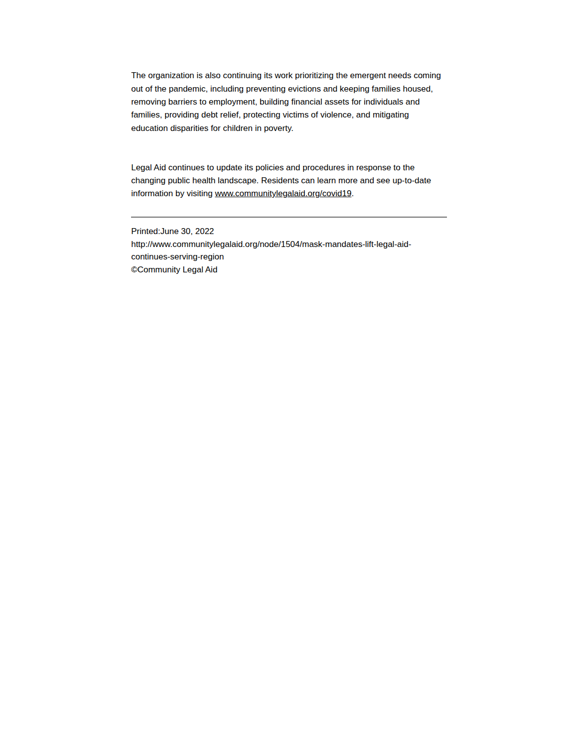The organization is also continuing its work prioritizing the emergent needs coming out of the pandemic, including preventing evictions and keeping families housed, removing barriers to employment, building financial assets for individuals and families, providing debt relief, protecting victims of violence, and mitigating education disparities for children in poverty.
Legal Aid continues to update its policies and procedures in response to the changing public health landscape. Residents can learn more and see up-to-date information by visiting www.communitylegalaid.org/covid19.
Printed:June 30, 2022
http://www.communitylegalaid.org/node/1504/mask-mandates-lift-legal-aid-continues-serving-region
©Community Legal Aid